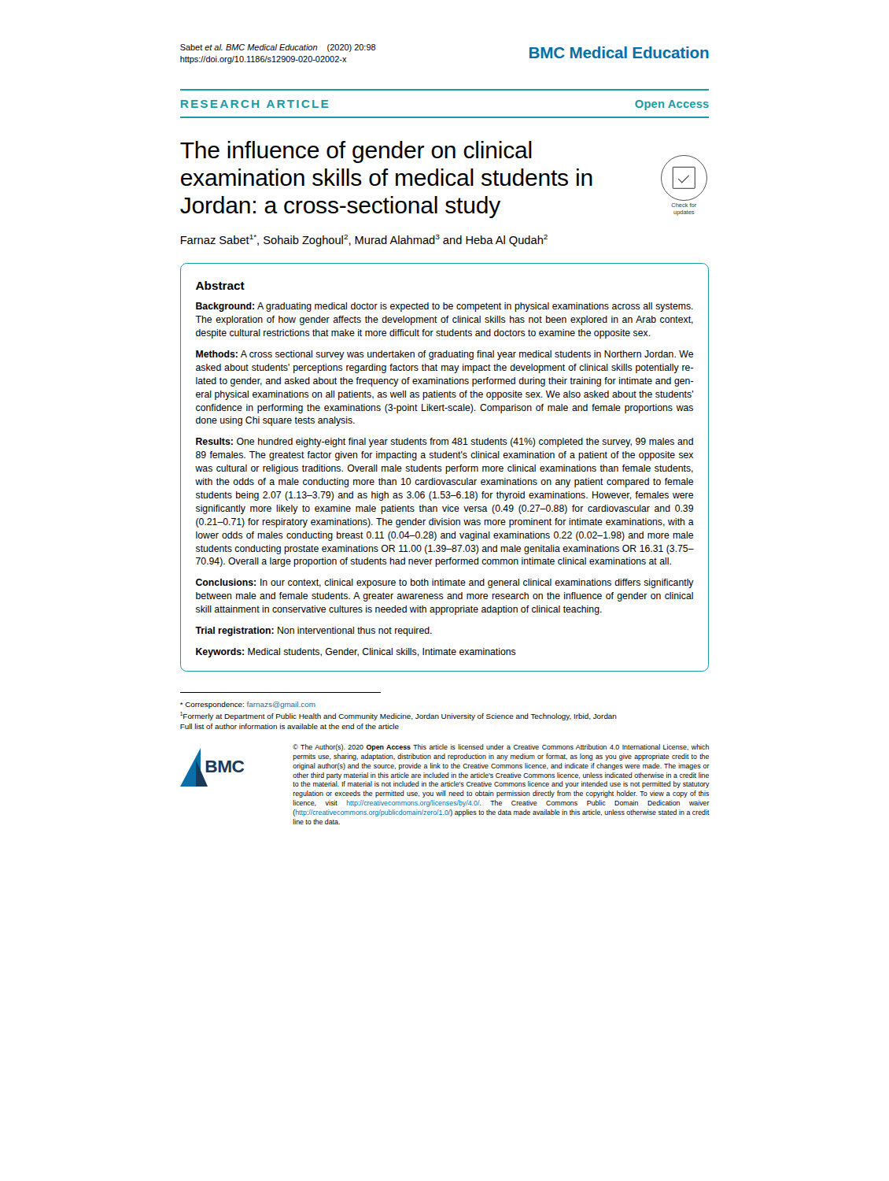Sabet et al. BMC Medical Education (2020) 20:98
https://doi.org/10.1186/s12909-020-02002-x
BMC Medical Education
Research Article
Open Access
Check for
updates
The influence of gender on clinical examination skills of medical students in Jordan: a cross-sectional study
Farnaz Sabet1*, Sohaib Zoghoul2, Murad Alahmad3 and Heba Al Qudah2
Abstract
Background: A graduating medical doctor is expected to be competent in physical examinations across all systems. The exploration of how gender affects the development of clinical skills has not been explored in an Arab context, despite cultural restrictions that make it more difficult for students and doctors to examine the opposite sex.
Methods: A cross sectional survey was undertaken of graduating final year medical students in Northern Jordan. We asked about students' perceptions regarding factors that may impact the development of clinical skills potentially related to gender, and asked about the frequency of examinations performed during their training for intimate and general physical examinations on all patients, as well as patients of the opposite sex. We also asked about the students' confidence in performing the examinations (3-point Likert-scale). Comparison of male and female proportions was done using Chi square tests analysis.
Results: One hundred eighty-eight final year students from 481 students (41%) completed the survey, 99 males and 89 females. The greatest factor given for impacting a student's clinical examination of a patient of the opposite sex was cultural or religious traditions. Overall male students perform more clinical examinations than female students, with the odds of a male conducting more than 10 cardiovascular examinations on any patient compared to female students being 2.07 (1.13–3.79) and as high as 3.06 (1.53–6.18) for thyroid examinations. However, females were significantly more likely to examine male patients than vice versa (0.49 (0.27–0.88) for cardiovascular and 0.39 (0.21–0.71) for respiratory examinations). The gender division was more prominent for intimate examinations, with a lower odds of males conducting breast 0.11 (0.04–0.28) and vaginal examinations 0.22 (0.02–1.98) and more male students conducting prostate examinations OR 11.00 (1.39–87.03) and male genitalia examinations OR 16.31 (3.75–70.94). Overall a large proportion of students had never performed common intimate clinical examinations at all.
Conclusions: In our context, clinical exposure to both intimate and general clinical examinations differs significantly between male and female students. A greater awareness and more research on the influence of gender on clinical skill attainment in conservative cultures is needed with appropriate adaption of clinical teaching.
Trial registration: Non interventional thus not required.
Keywords: Medical students, Gender, Clinical skills, Intimate examinations
* Correspondence: farnazs@gmail.com
1Formerly at Department of Public Health and Community Medicine, Jordan University of Science and Technology, Irbid, Jordan
Full list of author information is available at the end of the article
BMC
© The Author(s). 2020 Open Access This article is licensed under a Creative Commons Attribution 4.0 International License, which permits use, sharing, adaptation, distribution and reproduction in any medium or format, as long as you give appropriate credit to the original author(s) and the source, provide a link to the Creative Commons licence, and indicate if changes were made. The images or other third party material in this article are included in the article's Creative Commons licence, unless indicated otherwise in a credit line to the material. If material is not included in the article's Creative Commons licence and your intended use is not permitted by statutory regulation or exceeds the permitted use, you will need to obtain permission directly from the copyright holder. To view a copy of this licence, visit http://creativecommons.org/licenses/by/4.0/. The Creative Commons Public Domain Dedication waiver (http://creativecommons.org/publicdomain/zero/1.0/) applies to the data made available in this article, unless otherwise stated in a credit line to the data.